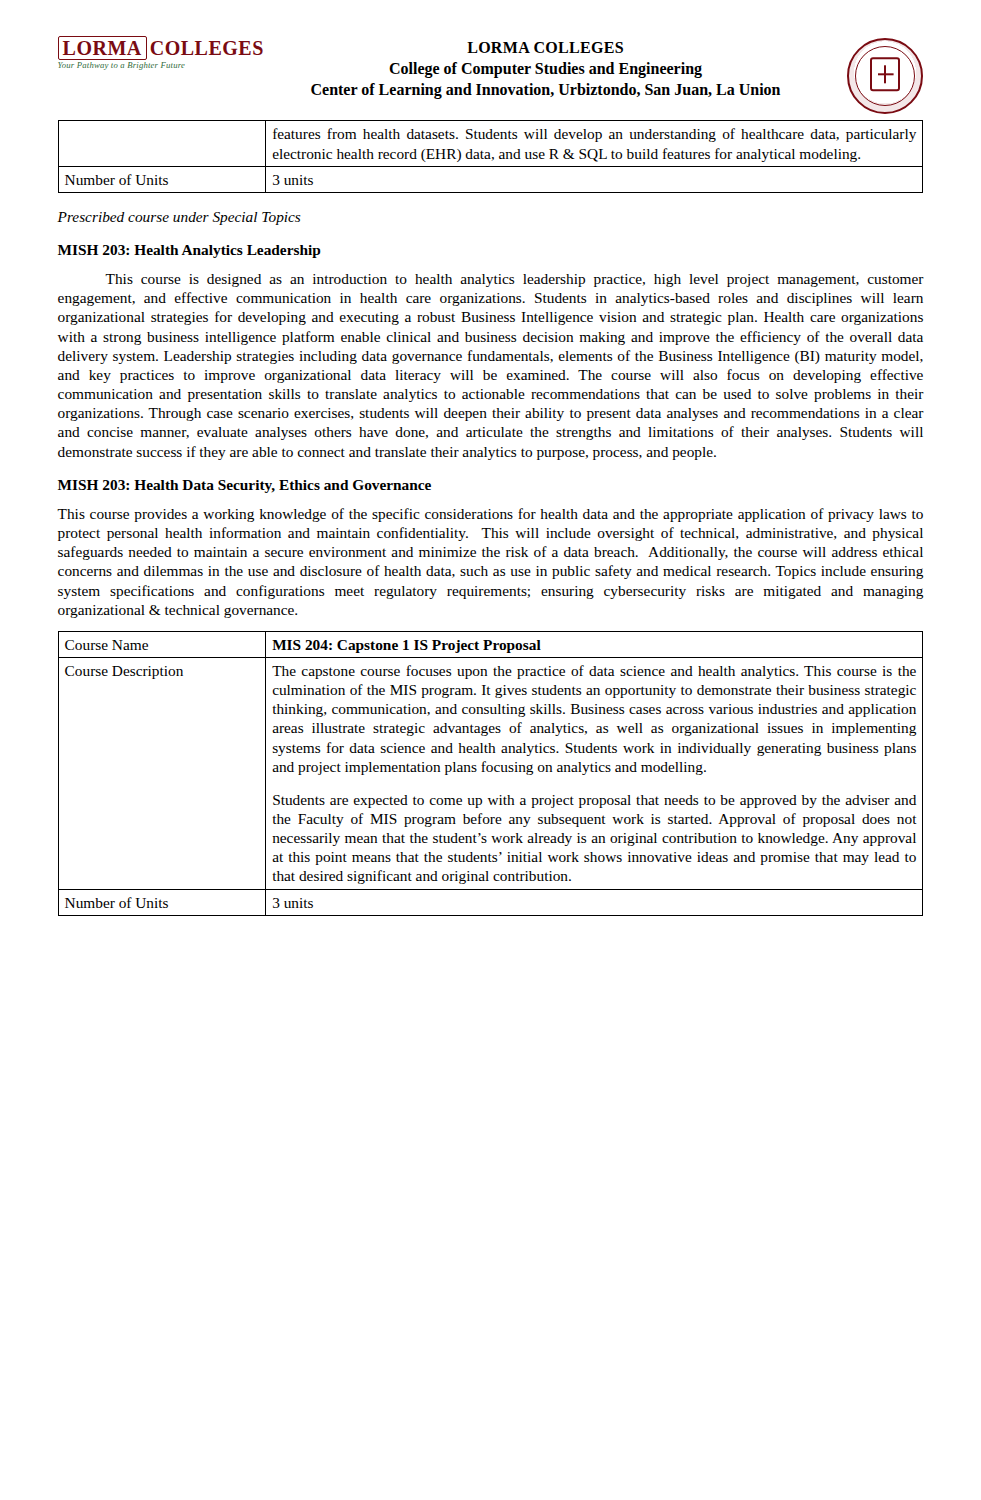LORMA COLLEGES
Your Pathway to a Brighter Future
LORMA COLLEGES
College of Computer Studies and Engineering
Center of Learning and Innovation, Urbiztondo, San Juan, La Union
| | features from health datasets. Students will develop an understanding of healthcare data, particularly electronic health record (EHR) data, and use R & SQL to build features for analytical modeling. |
| Number of Units | 3 units |
Prescribed course under Special Topics
MISH 203: Health Analytics Leadership
This course is designed as an introduction to health analytics leadership practice, high level project management, customer engagement, and effective communication in health care organizations. Students in analytics-based roles and disciplines will learn organizational strategies for developing and executing a robust Business Intelligence vision and strategic plan. Health care organizations with a strong business intelligence platform enable clinical and business decision making and improve the efficiency of the overall data delivery system. Leadership strategies including data governance fundamentals, elements of the Business Intelligence (BI) maturity model, and key practices to improve organizational data literacy will be examined. The course will also focus on developing effective communication and presentation skills to translate analytics to actionable recommendations that can be used to solve problems in their organizations. Through case scenario exercises, students will deepen their ability to present data analyses and recommendations in a clear and concise manner, evaluate analyses others have done, and articulate the strengths and limitations of their analyses. Students will demonstrate success if they are able to connect and translate their analytics to purpose, process, and people.
MISH 203: Health Data Security, Ethics and Governance
This course provides a working knowledge of the specific considerations for health data and the appropriate application of privacy laws to protect personal health information and maintain confidentiality. This will include oversight of technical, administrative, and physical safeguards needed to maintain a secure environment and minimize the risk of a data breach. Additionally, the course will address ethical concerns and dilemmas in the use and disclosure of health data, such as use in public safety and medical research. Topics include ensuring system specifications and configurations meet regulatory requirements; ensuring cybersecurity risks are mitigated and managing organizational & technical governance.
| Course Name | MIS 204: Capstone 1 IS Project Proposal |
| Course Description | The capstone course focuses upon the practice of data science and health analytics. This course is the culmination of the MIS program. It gives students an opportunity to demonstrate their business strategic thinking, communication, and consulting skills. Business cases across various industries and application areas illustrate strategic advantages of analytics, as well as organizational issues in implementing systems for data science and health analytics. Students work in individually generating business plans and project implementation plans focusing on analytics and modelling. Students are expected to come up with a project proposal that needs to be approved by the adviser and the Faculty of MIS program before any subsequent work is started. Approval of proposal does not necessarily mean that the student’s work already is an original contribution to knowledge. Any approval at this point means that the students’ initial work shows innovative ideas and promise that may lead to that desired significant and original contribution. |
| Number of Units | 3 units |